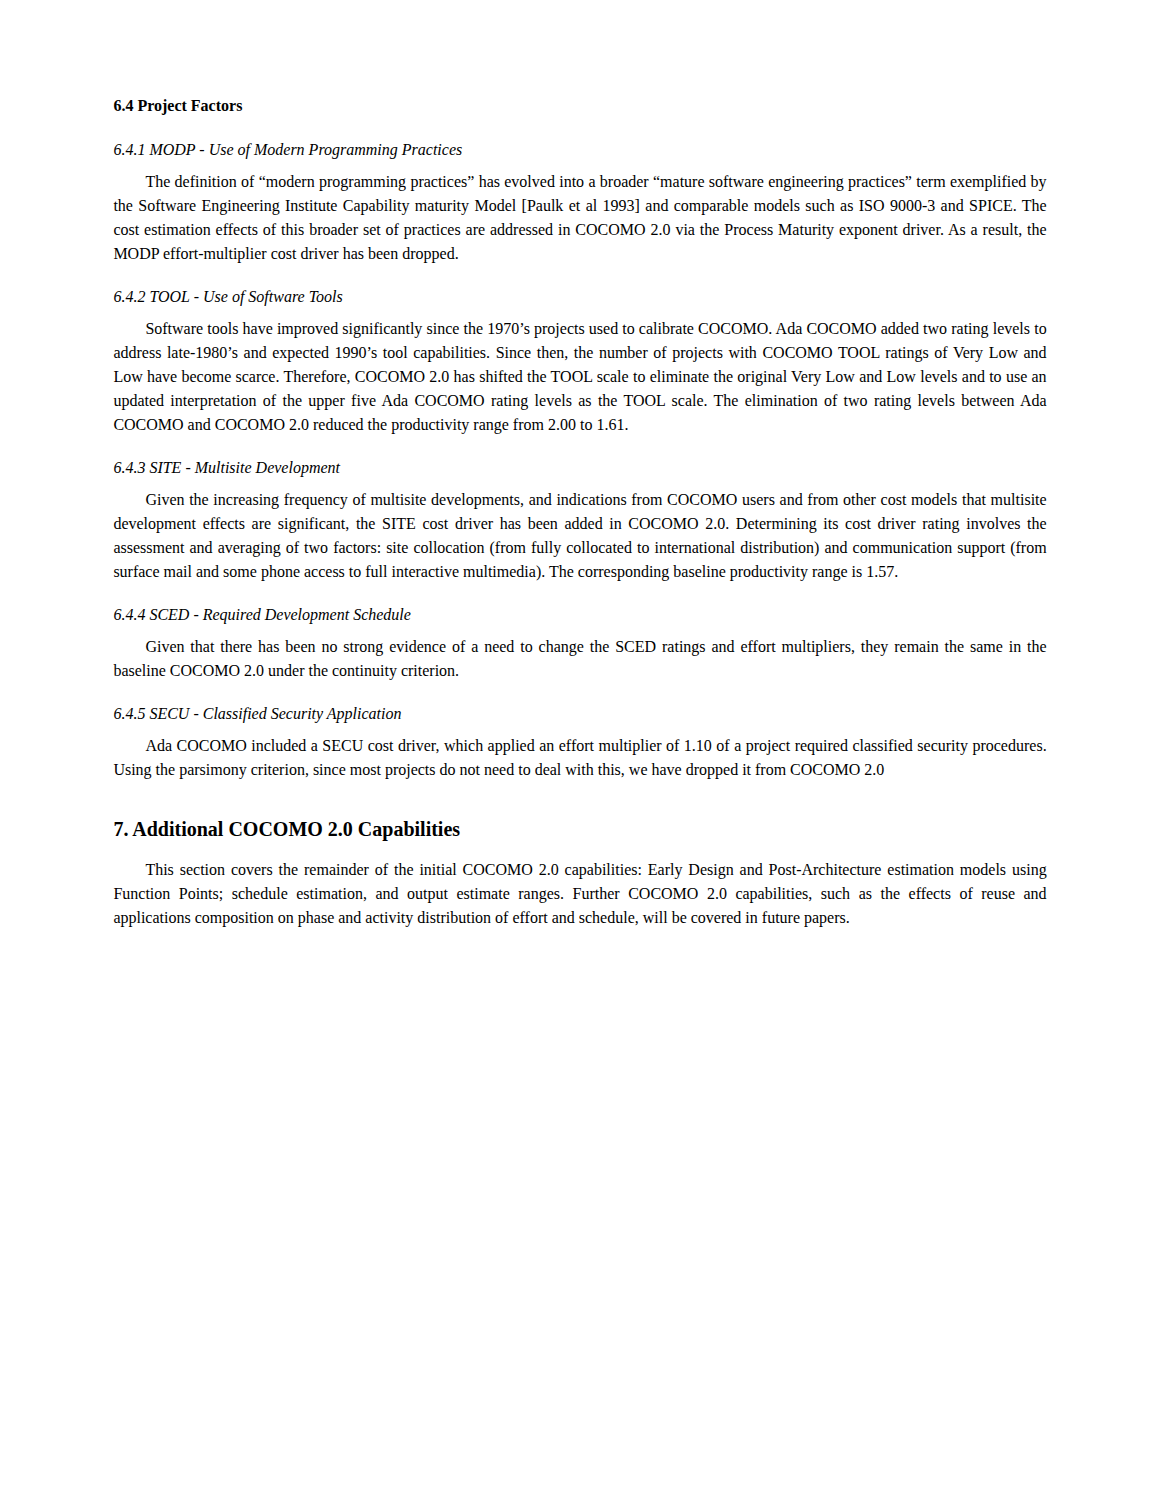6.4 Project Factors
6.4.1 MODP - Use of Modern Programming Practices
The definition of “modern programming practices” has evolved into a broader “mature software engineering practices” term exemplified by the Software Engineering Institute Capability maturity Model [Paulk et al 1993] and comparable models such as ISO 9000-3 and SPICE. The cost estimation effects of this broader set of practices are addressed in COCOMO 2.0 via the Process Maturity exponent driver. As a result, the MODP effort-multiplier cost driver has been dropped.
6.4.2 TOOL - Use of Software Tools
Software tools have improved significantly since the 1970’s projects used to calibrate COCOMO. Ada COCOMO added two rating levels to address late-1980’s and expected 1990’s tool capabilities. Since then, the number of projects with COCOMO TOOL ratings of Very Low and Low have become scarce. Therefore, COCOMO 2.0 has shifted the TOOL scale to eliminate the original Very Low and Low levels and to use an updated interpretation of the upper five Ada COCOMO rating levels as the TOOL scale. The elimination of two rating levels between Ada COCOMO and COCOMO 2.0 reduced the productivity range from 2.00 to 1.61.
6.4.3 SITE - Multisite Development
Given the increasing frequency of multisite developments, and indications from COCOMO users and from other cost models that multisite development effects are significant, the SITE cost driver has been added in COCOMO 2.0. Determining its cost driver rating involves the assessment and averaging of two factors: site collocation (from fully collocated to international distribution) and communication support (from surface mail and some phone access to full interactive multimedia). The corresponding baseline productivity range is 1.57.
6.4.4 SCED - Required Development Schedule
Given that there has been no strong evidence of a need to change the SCED ratings and effort multipliers, they remain the same in the baseline COCOMO 2.0 under the continuity criterion.
6.4.5 SECU - Classified Security Application
Ada COCOMO included a SECU cost driver, which applied an effort multiplier of 1.10 of a project required classified security procedures. Using the parsimony criterion, since most projects do not need to deal with this, we have dropped it from COCOMO 2.0
7. Additional COCOMO 2.0 Capabilities
This section covers the remainder of the initial COCOMO 2.0 capabilities: Early Design and Post-Architecture estimation models using Function Points; schedule estimation, and output estimate ranges. Further COCOMO 2.0 capabilities, such as the effects of reuse and applications composition on phase and activity distribution of effort and schedule, will be covered in future papers.